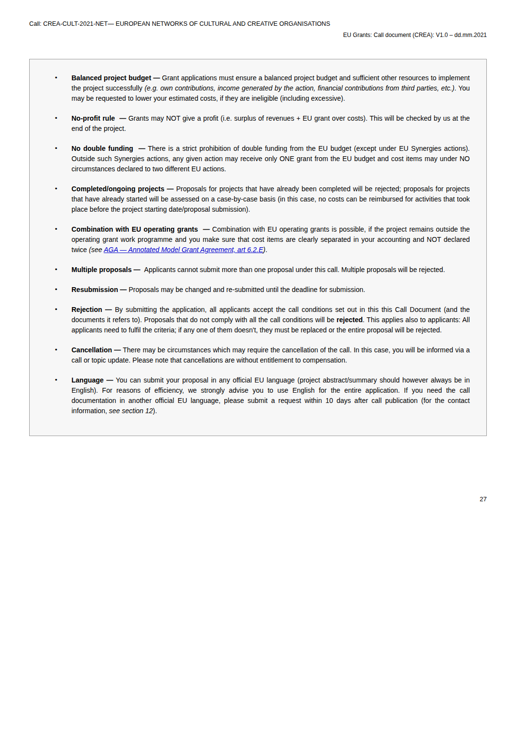Call: CREA-CULT-2021-NET— EUROPEAN NETWORKS OF CULTURAL AND CREATIVE ORGANISATIONS
EU Grants: Call document (CREA): V1.0 – dd.mm.2021
Balanced project budget — Grant applications must ensure a balanced project budget and sufficient other resources to implement the project successfully (e.g. own contributions, income generated by the action, financial contributions from third parties, etc.). You may be requested to lower your estimated costs, if they are ineligible (including excessive).
No-profit rule — Grants may NOT give a profit (i.e. surplus of revenues + EU grant over costs). This will be checked by us at the end of the project.
No double funding — There is a strict prohibition of double funding from the EU budget (except under EU Synergies actions). Outside such Synergies actions, any given action may receive only ONE grant from the EU budget and cost items may under NO circumstances declared to two different EU actions.
Completed/ongoing projects — Proposals for projects that have already been completed will be rejected; proposals for projects that have already started will be assessed on a case-by-case basis (in this case, no costs can be reimbursed for activities that took place before the project starting date/proposal submission).
Combination with EU operating grants — Combination with EU operating grants is possible, if the project remains outside the operating grant work programme and you make sure that cost items are clearly separated in your accounting and NOT declared twice (see AGA — Annotated Model Grant Agreement, art 6.2.E).
Multiple proposals — Applicants cannot submit more than one proposal under this call. Multiple proposals will be rejected.
Resubmission — Proposals may be changed and re-submitted until the deadline for submission.
Rejection — By submitting the application, all applicants accept the call conditions set out in this this Call Document (and the documents it refers to). Proposals that do not comply with all the call conditions will be rejected. This applies also to applicants: All applicants need to fulfil the criteria; if any one of them doesn't, they must be replaced or the entire proposal will be rejected.
Cancellation — There may be circumstances which may require the cancellation of the call. In this case, you will be informed via a call or topic update. Please note that cancellations are without entitlement to compensation.
Language — You can submit your proposal in any official EU language (project abstract/summary should however always be in English). For reasons of efficiency, we strongly advise you to use English for the entire application. If you need the call documentation in another official EU language, please submit a request within 10 days after call publication (for the contact information, see section 12).
27